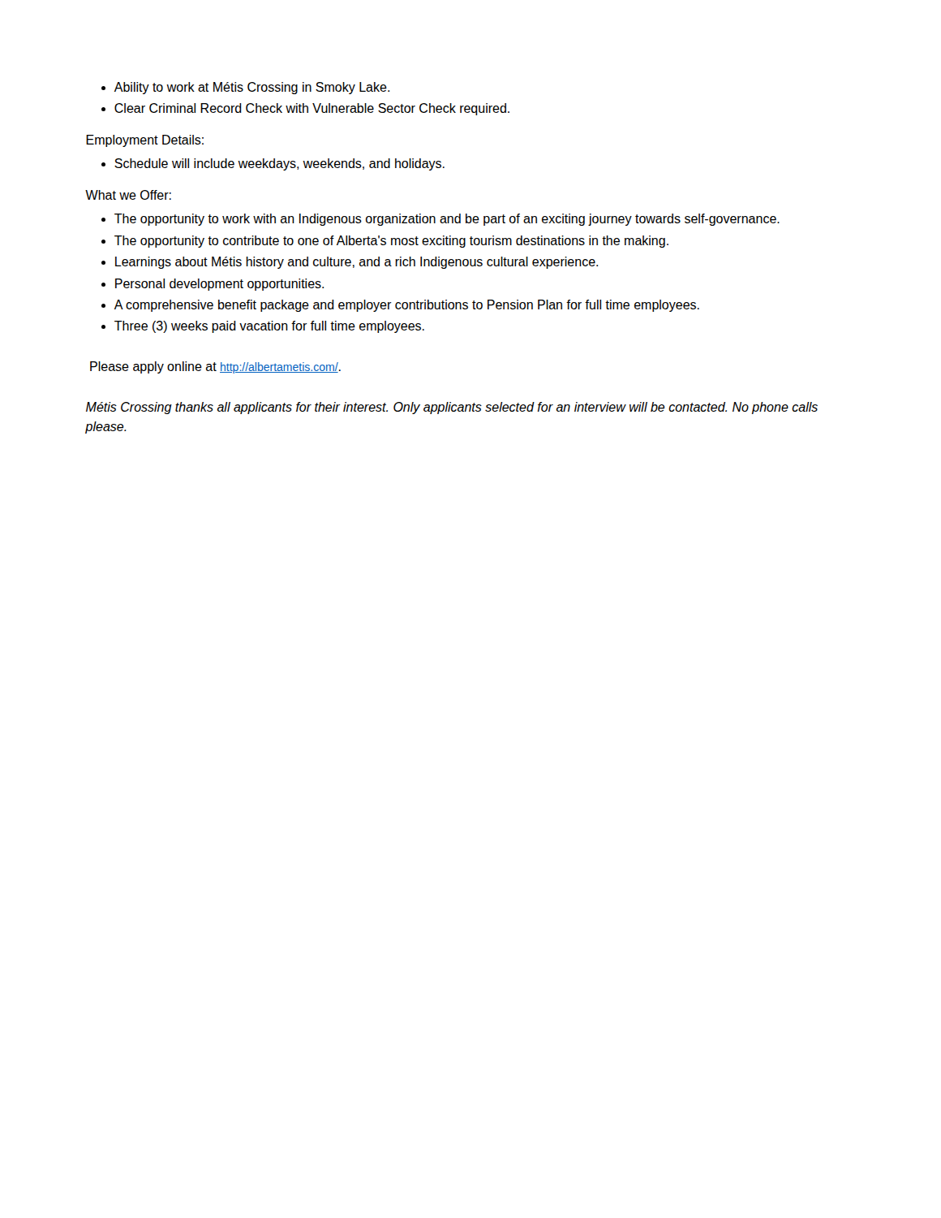Ability to work at Métis Crossing in Smoky Lake.
Clear Criminal Record Check with Vulnerable Sector Check required.
Employment Details:
Schedule will include weekdays, weekends, and holidays.
What we Offer:
The opportunity to work with an Indigenous organization and be part of an exciting journey towards self-governance.
The opportunity to contribute to one of Alberta's most exciting tourism destinations in the making.
Learnings about Métis history and culture, and a rich Indigenous cultural experience.
Personal development opportunities.
A comprehensive benefit package and employer contributions to Pension Plan for full time employees.
Three (3) weeks paid vacation for full time employees.
Please apply online at http://albertametis.com/.
Métis Crossing thanks all applicants for their interest. Only applicants selected for an interview will be contacted. No phone calls please.